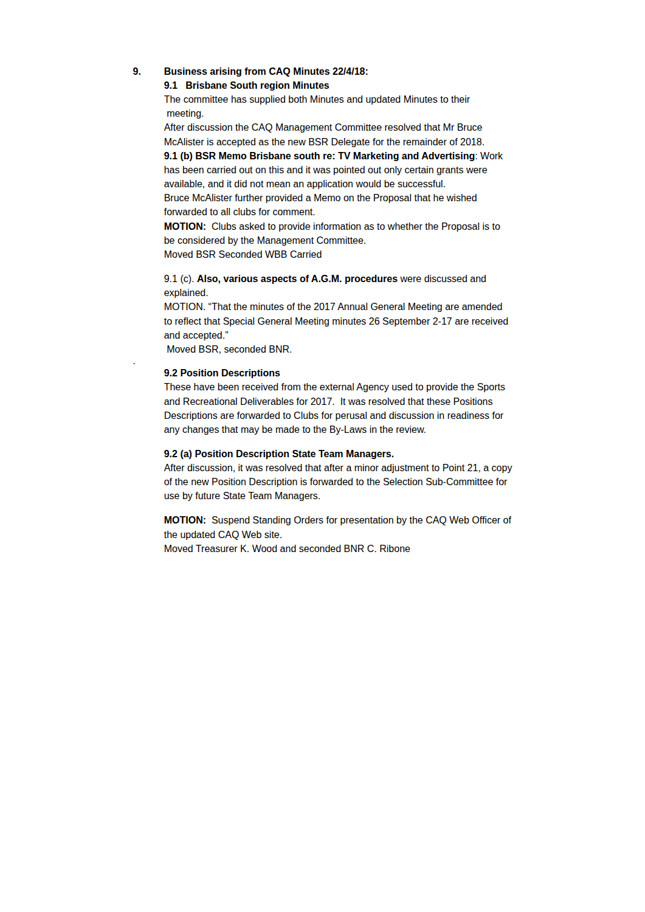9.
Business arising from CAQ Minutes 22/4/18:
9.1 Brisbane South region Minutes
The committee has supplied both Minutes and updated Minutes to their
meeting.
After discussion the CAQ Management Committee resolved that Mr Bruce McAlister is accepted as the new BSR Delegate for the remainder of 2018.
9.1 (b) BSR Memo Brisbane south re: TV Marketing and Advertising: Work has been carried out on this and it was pointed out only certain grants were available, and it did not mean an application would be successful.
Bruce McAlister further provided a Memo on the Proposal that he wished forwarded to all clubs for comment.
MOTION: Clubs asked to provide information as to whether the Proposal is to be considered by the Management Committee.
Moved BSR Seconded WBB Carried
9.1 (c). Also, various aspects of A.G.M. procedures were discussed and explained.
MOTION. “That the minutes of the 2017 Annual General Meeting are amended to reflect that Special General Meeting minutes 26 September 2-17 are received and accepted.”
Moved BSR, seconded BNR.
.
9.2 Position Descriptions
These have been received from the external Agency used to provide the Sports and Recreational Deliverables for 2017. It was resolved that these Positions Descriptions are forwarded to Clubs for perusal and discussion in readiness for any changes that may be made to the By-Laws in the review.
9.2 (a) Position Description State Team Managers.
After discussion, it was resolved that after a minor adjustment to Point 21, a copy of the new Position Description is forwarded to the Selection Sub-Committee for use by future State Team Managers.
MOTION: Suspend Standing Orders for presentation by the CAQ Web Officer of the updated CAQ Web site.
Moved Treasurer K. Wood and seconded BNR C. Ribone